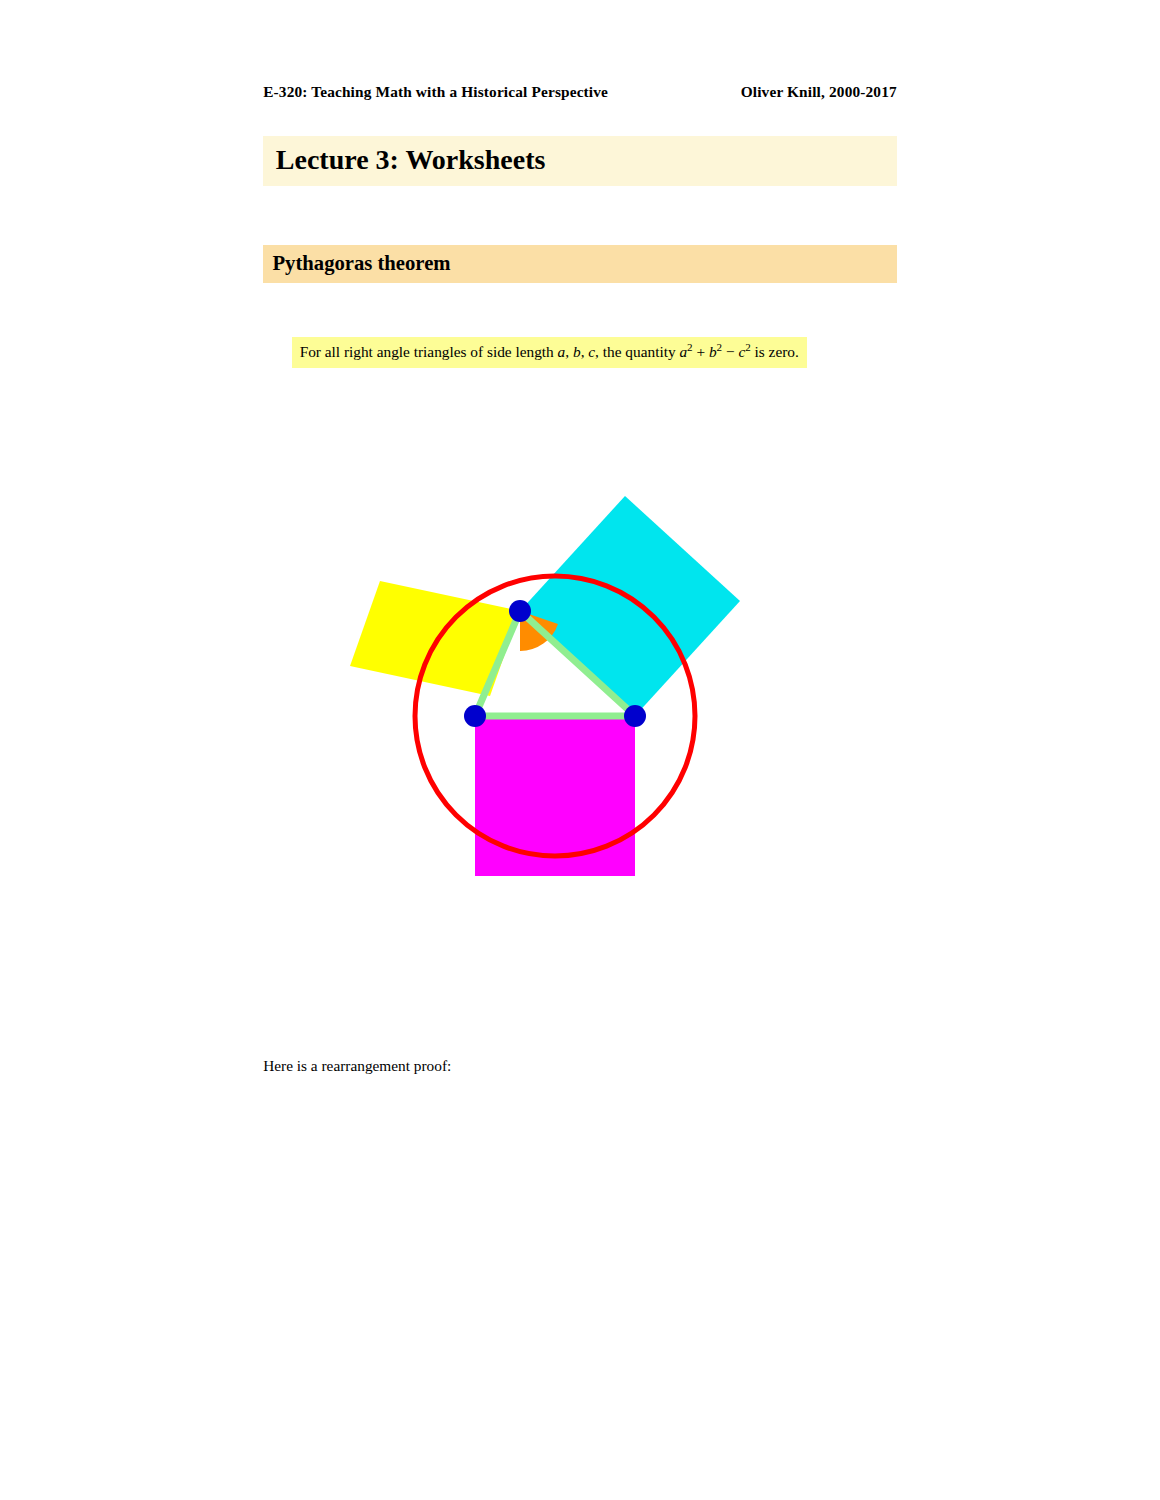E-320: Teaching Math with a Historical Perspective Oliver Knill, 2000-2017
Lecture 3: Worksheets
Pythagoras theorem
For all right angle triangles of side length a, b, c, the quantity a2 + b2 − c2 is zero.
Here is a rearrangement proof: